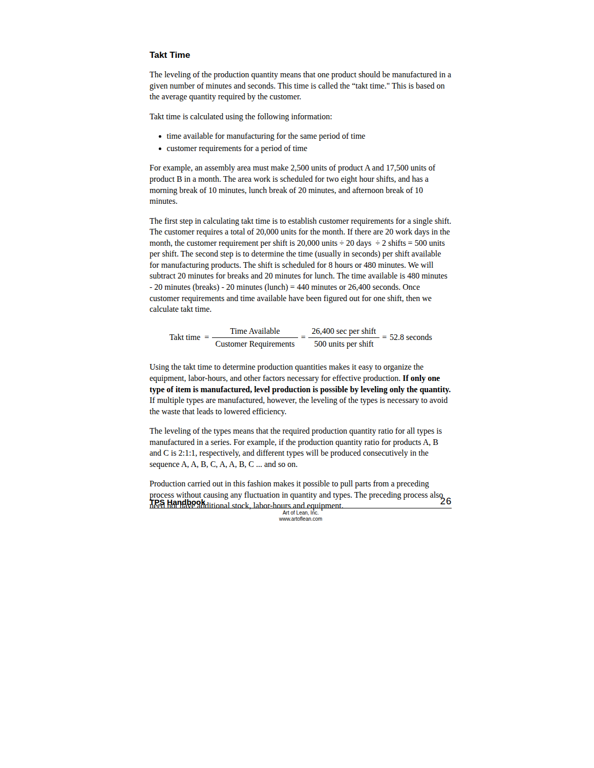Takt Time
The leveling of the production quantity means that one product should be manufactured in a given number of minutes and seconds. This time is called the “takt time." This is based on the average quantity required by the customer.
Takt time is calculated using the following information:
time available for manufacturing for the same period of time
customer requirements for a period of time
For example, an assembly area must make 2,500 units of product A and 17,500 units of product B in a month. The area work is scheduled for two eight hour shifts, and has a morning break of 10 minutes, lunch break of 20 minutes, and afternoon break of 10 minutes.
The first step in calculating takt time is to establish customer requirements for a single shift. The customer requires a total of 20,000 units for the month. If there are 20 work days in the month, the customer requirement per shift is 20,000 units ÷ 20 days ÷ 2 shifts = 500 units per shift. The second step is to determine the time (usually in seconds) per shift available for manufacturing products. The shift is scheduled for 8 hours or 480 minutes. We will subtract 20 minutes for breaks and 20 minutes for lunch. The time available is 480 minutes - 20 minutes (breaks) - 20 minutes (lunch) = 440 minutes or 26,400 seconds. Once customer requirements and time available have been figured out for one shift, then we calculate takt time.
| Takt time = | Time Available Customer Requirements | = | 26,400 sec per shift 500 units per shift | = | 52.8 seconds |
Using the takt time to determine production quantities makes it easy to organize the equipment, labor-hours, and other factors necessary for effective production. If only one type of item is manufactured, level production is possible by leveling only the quantity. If multiple types are manufactured, however, the leveling of the types is necessary to avoid the waste that leads to lowered efficiency.
The leveling of the types means that the required production quantity ratio for all types is manufactured in a series. For example, if the production quantity ratio for products A, B and C is 2:1:1, respectively, and different types will be produced consecutively in the sequence A, A, B, C, A, A, B, C ... and so on.
Production carried out in this fashion makes it possible to pull parts from a preceding process without causing any fluctuation in quantity and types. The preceding process also need not have additional stock, labor-hours and equipment.
TPS Handbook
26
Art of Lean, Inc.
www.artoflean.com